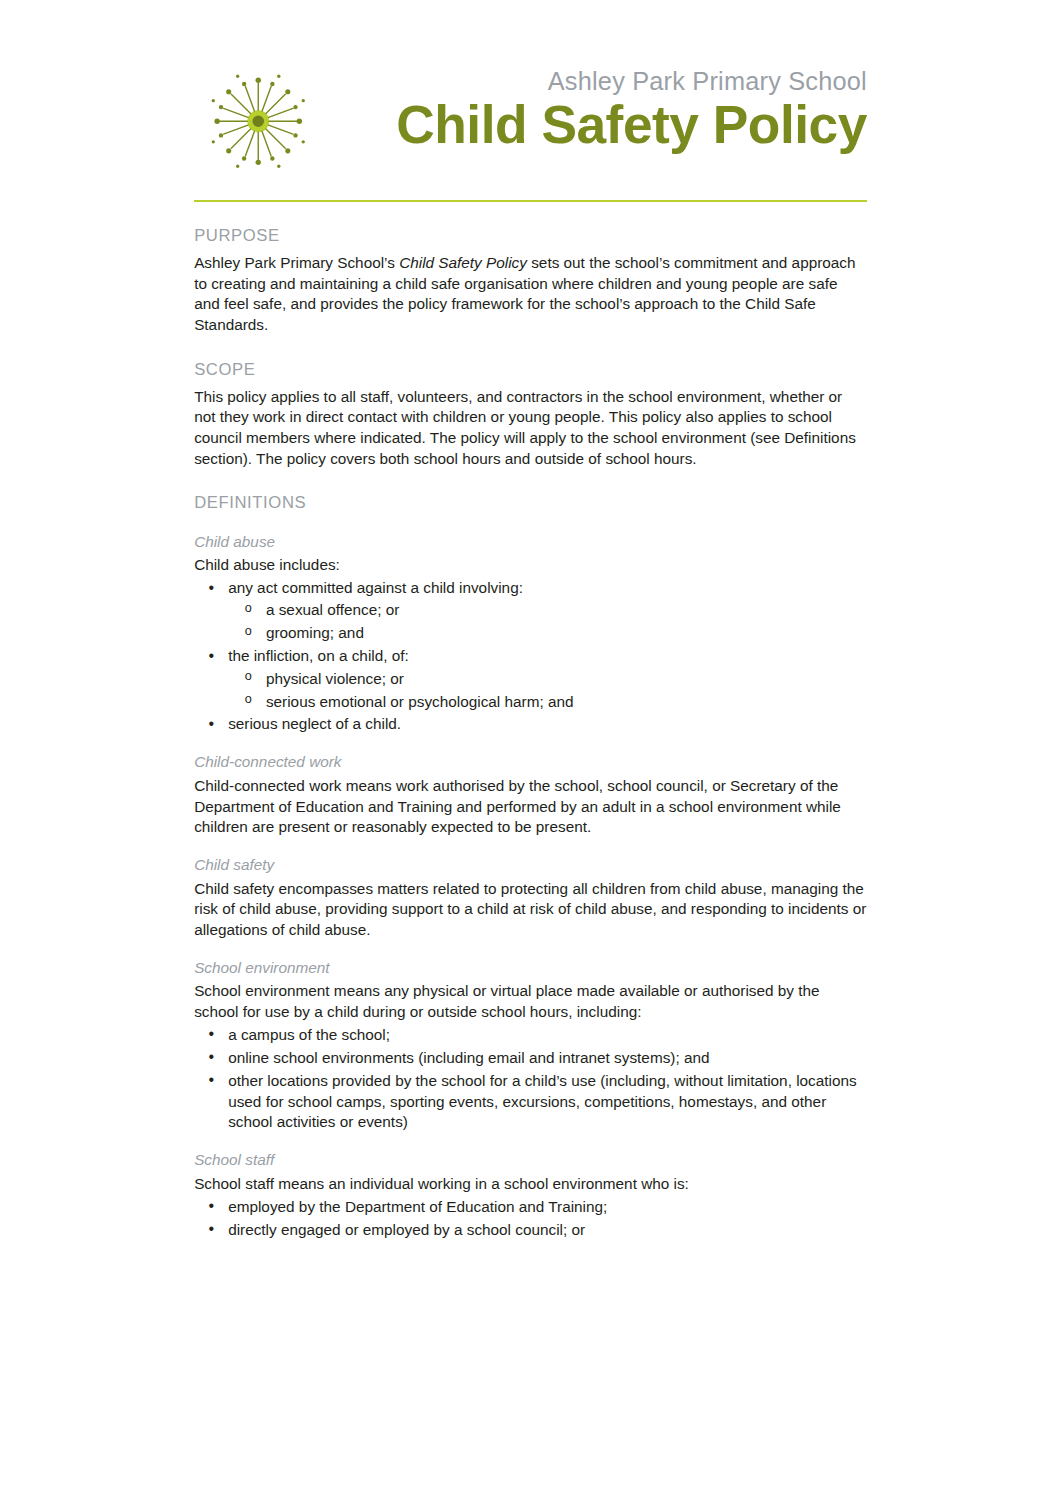Ashley Park Primary School
Child Safety Policy
Purpose
Ashley Park Primary School’s Child Safety Policy sets out the school’s commitment and approach to creating and maintaining a child safe organisation where children and young people are safe and feel safe, and provides the policy framework for the school’s approach to the Child Safe Standards.
Scope
This policy applies to all staff, volunteers, and contractors in the school environment, whether or not they work in direct contact with children or young people. This policy also applies to school council members where indicated. The policy will apply to the school environment (see Definitions section). The policy covers both school hours and outside of school hours.
Definitions
Child abuse
Child abuse includes:
any act committed against a child involving:
a sexual offence; or
grooming; and
the infliction, on a child, of:
physical violence; or
serious emotional or psychological harm; and
serious neglect of a child.
Child-connected work
Child-connected work means work authorised by the school, school council, or Secretary of the Department of Education and Training and performed by an adult in a school environment while children are present or reasonably expected to be present.
Child safety
Child safety encompasses matters related to protecting all children from child abuse, managing the risk of child abuse, providing support to a child at risk of child abuse, and responding to incidents or allegations of child abuse.
School environment
School environment means any physical or virtual place made available or authorised by the school for use by a child during or outside school hours, including:
a campus of the school;
online school environments (including email and intranet systems); and
other locations provided by the school for a child’s use (including, without limitation, locations used for school camps, sporting events, excursions, competitions, homestays, and other school activities or events)
School staff
School staff means an individual working in a school environment who is:
employed by the Department of Education and Training;
directly engaged or employed by a school council; or